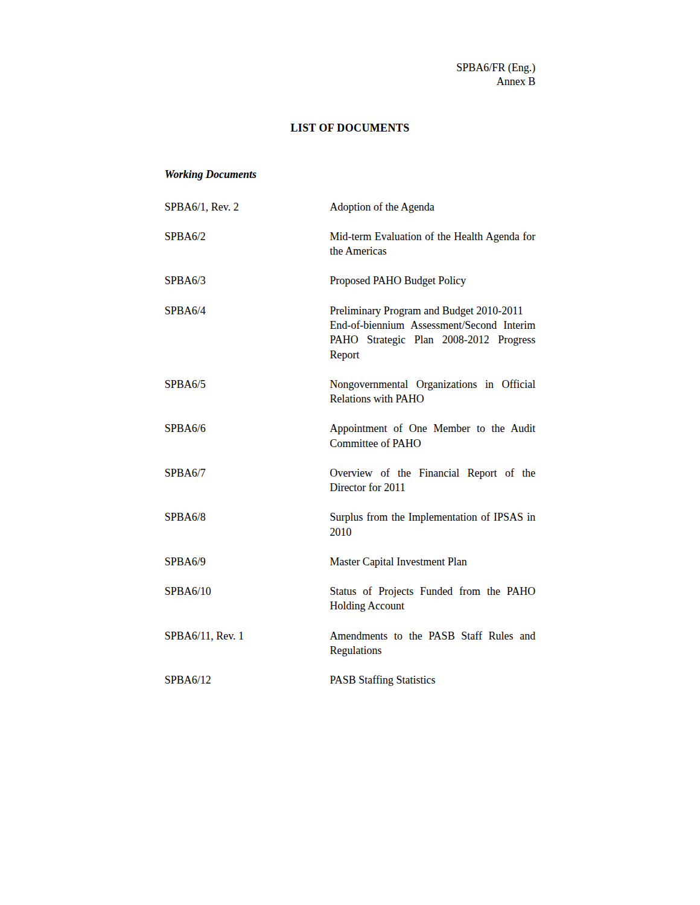SPBA6/FR (Eng.)
Annex B
LIST OF DOCUMENTS
Working Documents
| SPBA6/1, Rev. 2 | Adoption of the Agenda |
| SPBA6/2 | Mid-term Evaluation of the Health Agenda for the Americas |
| SPBA6/3 | Proposed PAHO Budget Policy |
| SPBA6/4 | Preliminary Program and Budget 2010-2011 End-of-biennium Assessment/Second Interim PAHO Strategic Plan 2008-2012 Progress Report |
| SPBA6/5 | Nongovernmental Organizations in Official Relations with PAHO |
| SPBA6/6 | Appointment of One Member to the Audit Committee of PAHO |
| SPBA6/7 | Overview of the Financial Report of the Director for 2011 |
| SPBA6/8 | Surplus from the Implementation of IPSAS in 2010 |
| SPBA6/9 | Master Capital Investment Plan |
| SPBA6/10 | Status of Projects Funded from the PAHO Holding Account |
| SPBA6/11, Rev. 1 | Amendments to the PASB Staff Rules and Regulations |
| SPBA6/12 | PASB Staffing Statistics |